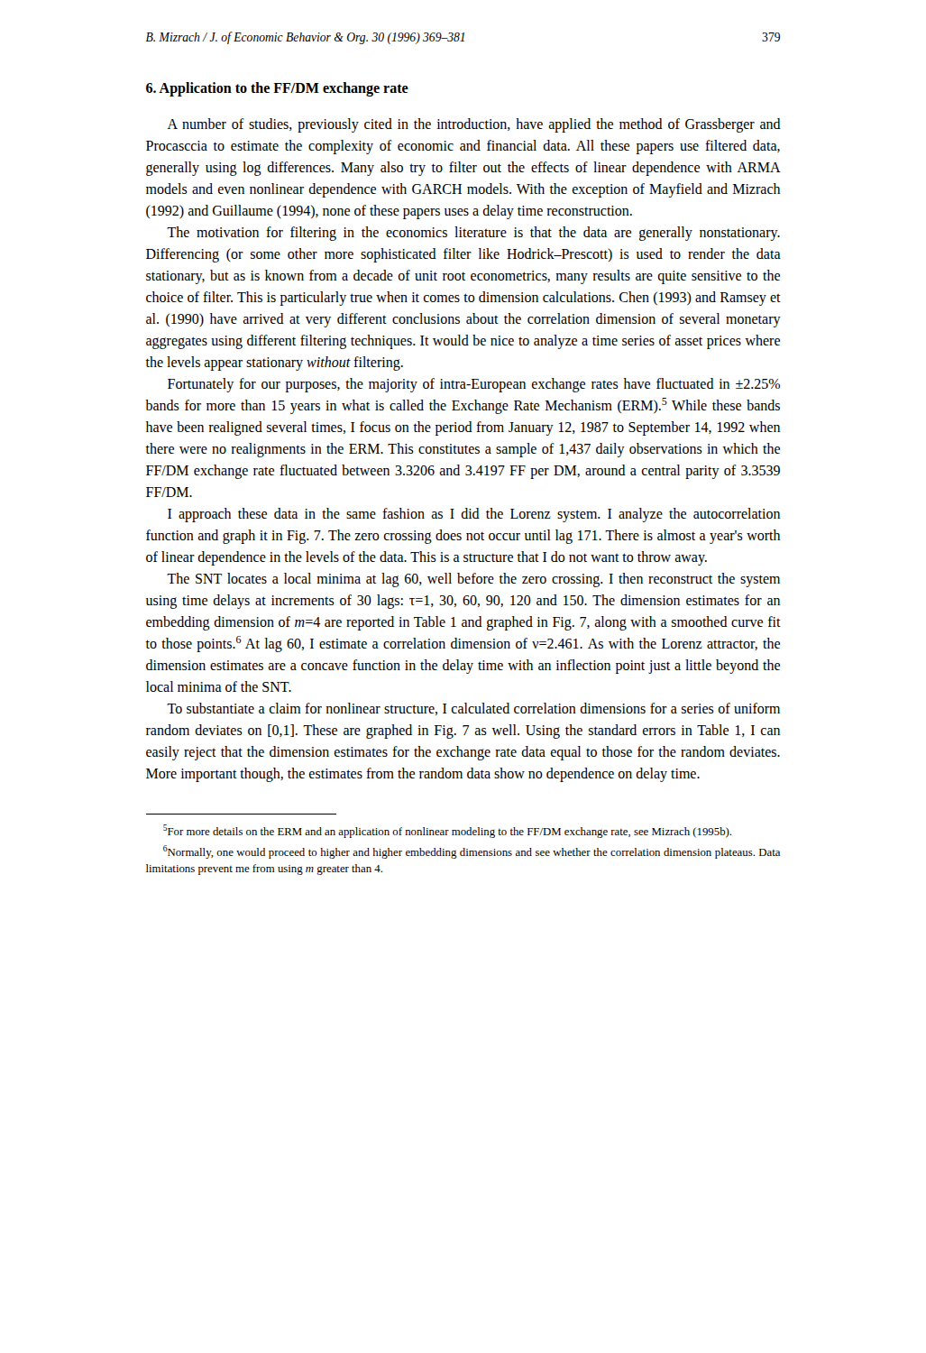B. Mizrach / J. of Economic Behavior & Org. 30 (1996) 369–381 379
6. Application to the FF/DM exchange rate
A number of studies, previously cited in the introduction, have applied the method of Grassberger and Procasccia to estimate the complexity of economic and financial data. All these papers use filtered data, generally using log differences. Many also try to filter out the effects of linear dependence with ARMA models and even nonlinear dependence with GARCH models. With the exception of Mayfield and Mizrach (1992) and Guillaume (1994), none of these papers uses a delay time reconstruction.
The motivation for filtering in the economics literature is that the data are generally nonstationary. Differencing (or some other more sophisticated filter like Hodrick–Prescott) is used to render the data stationary, but as is known from a decade of unit root econometrics, many results are quite sensitive to the choice of filter. This is particularly true when it comes to dimension calculations. Chen (1993) and Ramsey et al. (1990) have arrived at very different conclusions about the correlation dimension of several monetary aggregates using different filtering techniques. It would be nice to analyze a time series of asset prices where the levels appear stationary without filtering.
Fortunately for our purposes, the majority of intra-European exchange rates have fluctuated in ±2.25% bands for more than 15 years in what is called the Exchange Rate Mechanism (ERM).5 While these bands have been realigned several times, I focus on the period from January 12, 1987 to September 14, 1992 when there were no realignments in the ERM. This constitutes a sample of 1,437 daily observations in which the FF/DM exchange rate fluctuated between 3.3206 and 3.4197 FF per DM, around a central parity of 3.3539 FF/DM.
I approach these data in the same fashion as I did the Lorenz system. I analyze the autocorrelation function and graph it in Fig. 7. The zero crossing does not occur until lag 171. There is almost a year's worth of linear dependence in the levels of the data. This is a structure that I do not want to throw away.
The SNT locates a local minima at lag 60, well before the zero crossing. I then reconstruct the system using time delays at increments of 30 lags: τ=1, 30, 60, 90, 120 and 150. The dimension estimates for an embedding dimension of m=4 are reported in Table 1 and graphed in Fig. 7, along with a smoothed curve fit to those points.6 At lag 60, I estimate a correlation dimension of ν=2.461. As with the Lorenz attractor, the dimension estimates are a concave function in the delay time with an inflection point just a little beyond the local minima of the SNT.
To substantiate a claim for nonlinear structure, I calculated correlation dimensions for a series of uniform random deviates on [0,1]. These are graphed in Fig. 7 as well. Using the standard errors in Table 1, I can easily reject that the dimension estimates for the exchange rate data equal to those for the random deviates. More important though, the estimates from the random data show no dependence on delay time.
5For more details on the ERM and an application of nonlinear modeling to the FF/DM exchange rate, see Mizrach (1995b).
6Normally, one would proceed to higher and higher embedding dimensions and see whether the correlation dimension plateaus. Data limitations prevent me from using m greater than 4.